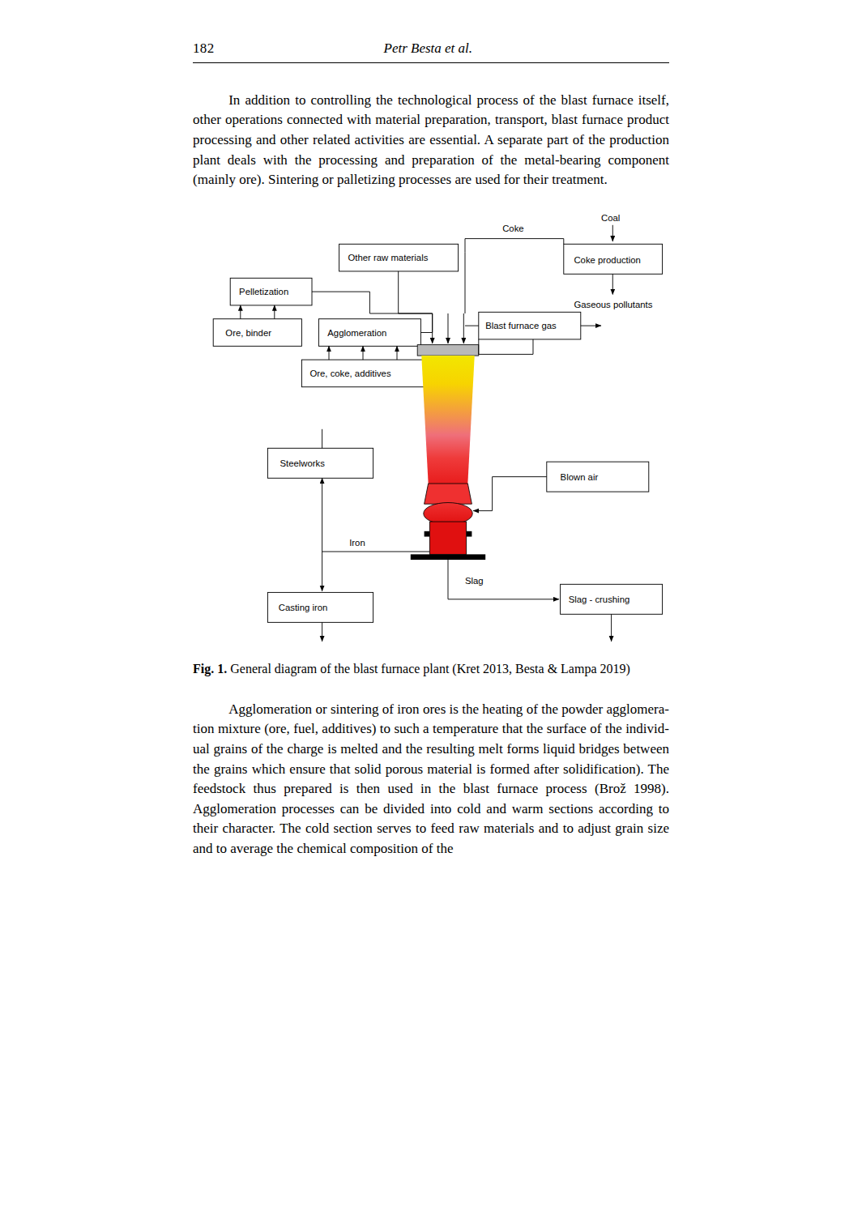182 Petr Besta et al.
In addition to controlling the technological process of the blast furnace itself, other operations connected with material preparation, transport, blast furnace product processing and other related activities are essential. A separate part of the production plant deals with the processing and preparation of the metal-bearing component (mainly ore). Sintering or palletizing processes are used for their treatment.
Coal Coke production Coke Gaseous pollutants Other raw materials Pelletization Ore, binder Agglomeration Blast furnace gas Ore, coke, additives Steelworks Blown air Casting iron Slag - crushing Iron Slag
Fig. 1. General diagram of the blast furnace plant (Kret 2013, Besta & Lampa 2019)
Agglomeration or sintering of iron ores is the heating of the powder agglomeration mixture (ore, fuel, additives) to such a temperature that the surface of the individual grains of the charge is melted and the resulting melt forms liquid bridges between the grains which ensure that solid porous material is formed after solidification). The feedstock thus prepared is then used in the blast furnace process (Brož 1998). Agglomeration processes can be divided into cold and warm sections according to their character. The cold section serves to feed raw materials and to adjust grain size and to average the chemical composition of the